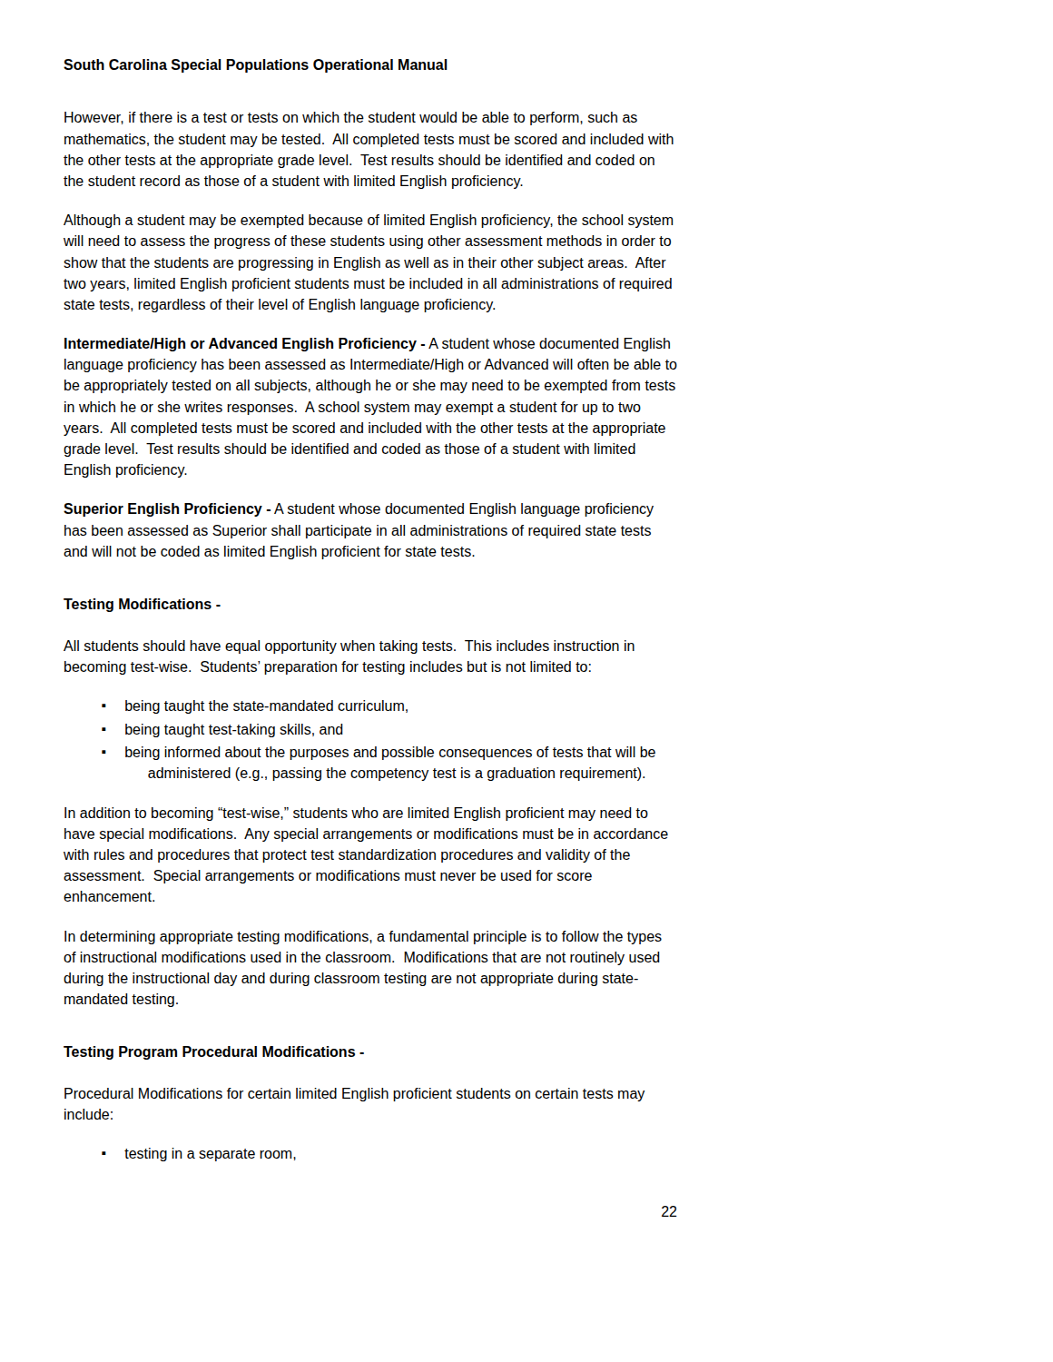South Carolina Special Populations Operational Manual
However, if there is a test or tests on which the student would be able to perform, such as mathematics, the student may be tested. All completed tests must be scored and included with the other tests at the appropriate grade level. Test results should be identified and coded on the student record as those of a student with limited English proficiency.
Although a student may be exempted because of limited English proficiency, the school system will need to assess the progress of these students using other assessment methods in order to show that the students are progressing in English as well as in their other subject areas. After two years, limited English proficient students must be included in all administrations of required state tests, regardless of their level of English language proficiency.
Intermediate/High or Advanced English Proficiency - A student whose documented English language proficiency has been assessed as Intermediate/High or Advanced will often be able to be appropriately tested on all subjects, although he or she may need to be exempted from tests in which he or she writes responses. A school system may exempt a student for up to two years. All completed tests must be scored and included with the other tests at the appropriate grade level. Test results should be identified and coded as those of a student with limited English proficiency.
Superior English Proficiency - A student whose documented English language proficiency has been assessed as Superior shall participate in all administrations of required state tests and will not be coded as limited English proficient for state tests.
Testing Modifications -
All students should have equal opportunity when taking tests. This includes instruction in becoming test-wise. Students’ preparation for testing includes but is not limited to:
being taught the state-mandated curriculum,
being taught test-taking skills, and
being informed about the purposes and possible consequences of tests that will be administered (e.g., passing the competency test is a graduation requirement).
In addition to becoming “test-wise,” students who are limited English proficient may need to have special modifications. Any special arrangements or modifications must be in accordance with rules and procedures that protect test standardization procedures and validity of the assessment. Special arrangements or modifications must never be used for score enhancement.
In determining appropriate testing modifications, a fundamental principle is to follow the types of instructional modifications used in the classroom. Modifications that are not routinely used during the instructional day and during classroom testing are not appropriate during state-mandated testing.
Testing Program Procedural Modifications -
Procedural Modifications for certain limited English proficient students on certain tests may include:
testing in a separate room,
22